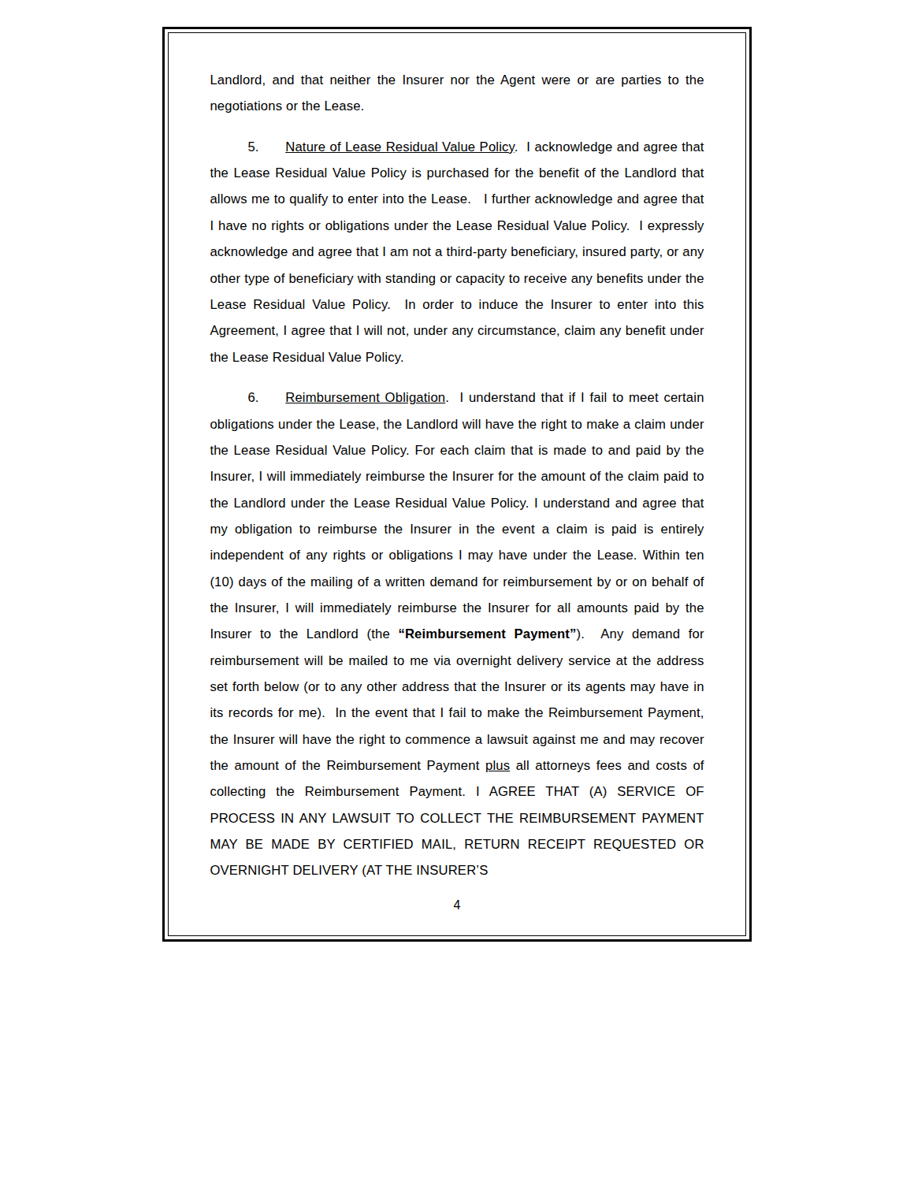Landlord, and that neither the Insurer nor the Agent were or are parties to the negotiations or the Lease.
5. Nature of Lease Residual Value Policy. I acknowledge and agree that the Lease Residual Value Policy is purchased for the benefit of the Landlord that allows me to qualify to enter into the Lease. I further acknowledge and agree that I have no rights or obligations under the Lease Residual Value Policy. I expressly acknowledge and agree that I am not a third-party beneficiary, insured party, or any other type of beneficiary with standing or capacity to receive any benefits under the Lease Residual Value Policy. In order to induce the Insurer to enter into this Agreement, I agree that I will not, under any circumstance, claim any benefit under the Lease Residual Value Policy.
6. Reimbursement Obligation. I understand that if I fail to meet certain obligations under the Lease, the Landlord will have the right to make a claim under the Lease Residual Value Policy. For each claim that is made to and paid by the Insurer, I will immediately reimburse the Insurer for the amount of the claim paid to the Landlord under the Lease Residual Value Policy. I understand and agree that my obligation to reimburse the Insurer in the event a claim is paid is entirely independent of any rights or obligations I may have under the Lease. Within ten (10) days of the mailing of a written demand for reimbursement by or on behalf of the Insurer, I will immediately reimburse the Insurer for all amounts paid by the Insurer to the Landlord (the “Reimbursement Payment”). Any demand for reimbursement will be mailed to me via overnight delivery service at the address set forth below (or to any other address that the Insurer or its agents may have in its records for me). In the event that I fail to make the Reimbursement Payment, the Insurer will have the right to commence a lawsuit against me and may recover the amount of the Reimbursement Payment plus all attorneys fees and costs of collecting the Reimbursement Payment. I AGREE THAT (A) SERVICE OF PROCESS IN ANY LAWSUIT TO COLLECT THE REIMBURSEMENT PAYMENT MAY BE MADE BY CERTIFIED MAIL, RETURN RECEIPT REQUESTED OR OVERNIGHT DELIVERY (AT THE INSURER’S
4